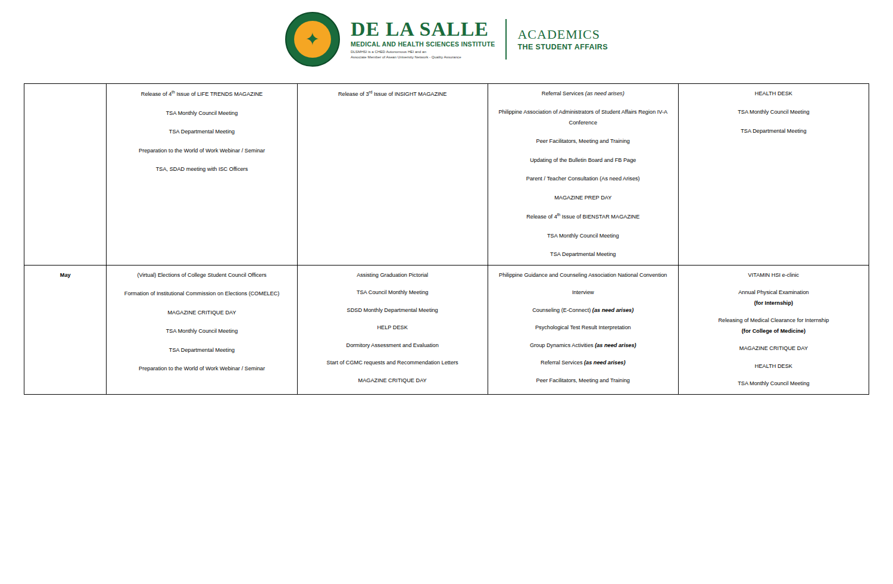✦
DE LA SALLE
MEDICAL AND HEALTH SCIENCES INSTITUTE
DLSMHSI is a CHED Autonomous HEI and an
Associate Member of Asean University Network - Quality Assurance
ACADEMICS
THE STUDENT AFFAIRS
| | Release of 4 th Issue of LIFE TRENDS MAGAZINE TSA Monthly Council Meeting TSA Departmental Meeting Preparation to the World of Work Webinar / Seminar TSA, SDAD meeting with ISC Officers | Release of 3 rd Issue of INSIGHT MAGAZINE | Referral Services (as need arises) Philippine Association of Administrators of Student Affairs Region IV-A Conference Peer Facilitators, Meeting and Training Updating of the Bulletin Board and FB Page Parent / Teacher Consultation (As need Arises) MAGAZINE PREP DAY Release of 4 th Issue of BIENSTAR MAGAZINE TSA Monthly Council Meeting TSA Departmental Meeting | HEALTH DESK TSA Monthly Council Meeting TSA Departmental Meeting |
| May | (Virtual) Elections of College Student Council Officers Formation of Institutional Commission on Elections (COMELEC) MAGAZINE CRITIQUE DAY TSA Monthly Council Meeting TSA Departmental Meeting Preparation to the World of Work Webinar / Seminar | Assisting Graduation Pictorial TSA Council Monthly Meeting SDSD Monthly Departmental Meeting HELP DESK Dormitory Assessment and Evaluation Start of CGMC requests and Recommendation Letters MAGAZINE CRITIQUE DAY | Philippine Guidance and Counseling Association National Convention Interview Counseling (E-Connect) (as need arises) Psychological Test Result Interpretation Group Dynamics Activities (as need arises) Referral Services (as need arises) Peer Facilitators, Meeting and Training | VITAMIN HSI e-clinic Annual Physical Examination (for Internship) Releasing of Medical Clearance for Internship (for College of Medicine) MAGAZINE CRITIQUE DAY HEALTH DESK TSA Monthly Council Meeting |